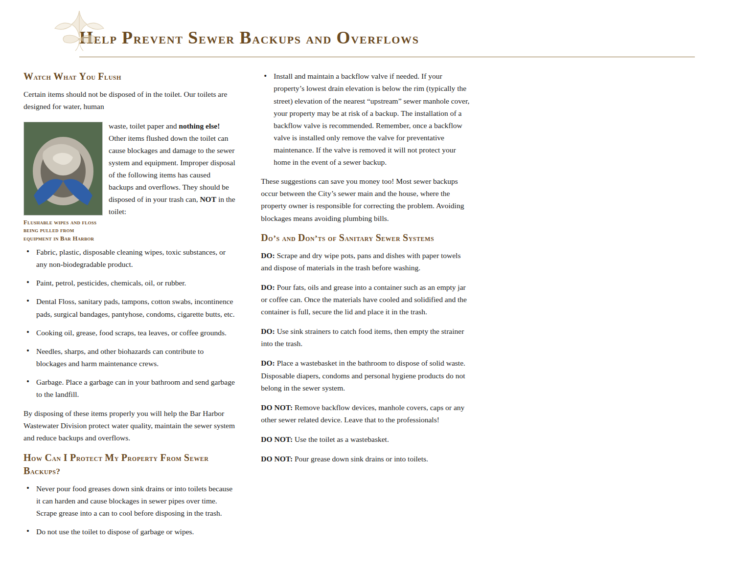Help Prevent Sewer Backups and Overflows
Watch What You Flush
Certain items should not be disposed of in the toilet. Our toilets are designed for water, human
Flushable wipes and floss being pulled from equipment in Bar Harbor
waste, toilet paper and nothing else! Other items flushed down the toilet can cause blockages and damage to the sewer system and equipment. Improper disposal of the following items has caused backups and overflows. They should be disposed of in your trash can, NOT in the toilet:
Fabric, plastic, disposable cleaning wipes, toxic substances, or any non-biodegradable product.
Paint, petrol, pesticides, chemicals, oil, or rubber.
Dental Floss, sanitary pads, tampons, cotton swabs, incontinence pads, surgical bandages, pantyhose, condoms, cigarette butts, etc.
Cooking oil, grease, food scraps, tea leaves, or coffee grounds.
Needles, sharps, and other biohazards can contribute to blockages and harm maintenance crews.
Garbage. Place a garbage can in your bathroom and send garbage to the landfill.
By disposing of these items properly you will help the Bar Harbor Wastewater Division protect water quality, maintain the sewer system and reduce backups and overflows.
How Can I Protect My Property From Sewer Backups?
Never pour food greases down sink drains or into toilets because it can harden and cause blockages in sewer pipes over time. Scrape grease into a can to cool before disposing in the trash.
Do not use the toilet to dispose of garbage or wipes.
Install and maintain a backflow valve if needed. If your property’s lowest drain elevation is below the rim (typically the street) elevation of the nearest “upstream” sewer manhole cover, your property may be at risk of a backup. The installation of a backflow valve is recommended. Remember, once a backflow valve is installed only remove the valve for preventative maintenance. If the valve is removed it will not protect your home in the event of a sewer backup.
These suggestions can save you money too! Most sewer backups occur between the City’s sewer main and the house, where the property owner is responsible for correcting the problem. Avoiding blockages means avoiding plumbing bills.
Do’s and Don’ts of Sanitary Sewer Systems
DO: Scrape and dry wipe pots, pans and dishes with paper towels and dispose of materials in the trash before washing.
DO: Pour fats, oils and grease into a container such as an empty jar or coffee can. Once the materials have cooled and solidified and the container is full, secure the lid and place it in the trash.
DO: Use sink strainers to catch food items, then empty the strainer into the trash.
DO: Place a wastebasket in the bathroom to dispose of solid waste. Disposable diapers, condoms and personal hygiene products do not belong in the sewer system.
DO NOT: Remove backflow devices, manhole covers, caps or any other sewer related device. Leave that to the professionals!
DO NOT: Use the toilet as a wastebasket.
DO NOT: Pour grease down sink drains or into toilets.